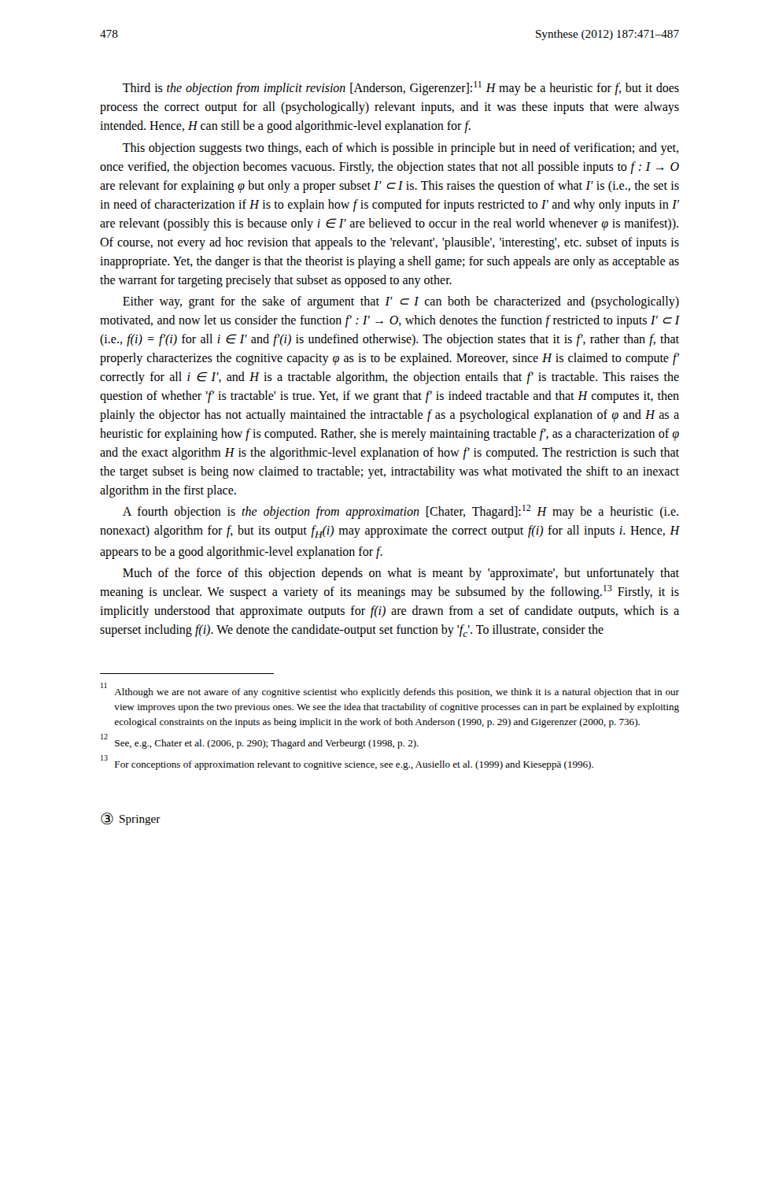478 Synthese (2012) 187:471–487
Third is the objection from implicit revision [Anderson, Gigerenzer]:11 H may be a heuristic for f, but it does process the correct output for all (psychologically) relevant inputs, and it was these inputs that were always intended. Hence, H can still be a good algorithmic-level explanation for f.
This objection suggests two things, each of which is possible in principle but in need of verification; and yet, once verified, the objection becomes vacuous. Firstly, the objection states that not all possible inputs to f : I → O are relevant for explaining φ but only a proper subset I′ ⊂ I is. This raises the question of what I′ is (i.e., the set is in need of characterization if H is to explain how f is computed for inputs restricted to I′ and why only inputs in I′ are relevant (possibly this is because only i ∈ I′ are believed to occur in the real world whenever φ is manifest)). Of course, not every ad hoc revision that appeals to the 'relevant', 'plausible', 'interesting', etc. subset of inputs is inappropriate. Yet, the danger is that the theorist is playing a shell game; for such appeals are only as acceptable as the warrant for targeting precisely that subset as opposed to any other.
Either way, grant for the sake of argument that I′ ⊂ I can both be characterized and (psychologically) motivated, and now let us consider the function f′ : I′ → O, which denotes the function f restricted to inputs I′ ⊂ I (i.e., f(i) = f′(i) for all i ∈ I′ and f′(i) is undefined otherwise). The objection states that it is f′, rather than f, that properly characterizes the cognitive capacity φ as is to be explained. Moreover, since H is claimed to compute f′ correctly for all i ∈ I′, and H is a tractable algorithm, the objection entails that f′ is tractable. This raises the question of whether 'f′ is tractable' is true. Yet, if we grant that f′ is indeed tractable and that H computes it, then plainly the objector has not actually maintained the intractable f as a psychological explanation of φ and H as a heuristic for explaining how f is computed. Rather, she is merely maintaining tractable f′, as a characterization of φ and the exact algorithm H is the algorithmic-level explanation of how f′ is computed. The restriction is such that the target subset is being now claimed to tractable; yet, intractability was what motivated the shift to an inexact algorithm in the first place.
A fourth objection is the objection from approximation [Chater, Thagard]:12 H may be a heuristic (i.e. nonexact) algorithm for f, but its output fH(i) may approximate the correct output f(i) for all inputs i. Hence, H appears to be a good algorithmic-level explanation for f.
Much of the force of this objection depends on what is meant by 'approximate', but unfortunately that meaning is unclear. We suspect a variety of its meanings may be subsumed by the following.13 Firstly, it is implicitly understood that approximate outputs for f(i) are drawn from a set of candidate outputs, which is a superset including f(i). We denote the candidate-output set function by 'fc'. To illustrate, consider the
11 Although we are not aware of any cognitive scientist who explicitly defends this position, we think it is a natural objection that in our view improves upon the two previous ones. We see the idea that tractability of cognitive processes can in part be explained by exploiting ecological constraints on the inputs as being implicit in the work of both Anderson (1990, p. 29) and Gigerenzer (2000, p. 736).
12 See, e.g., Chater et al. (2006, p. 290); Thagard and Verbeurgt (1998, p. 2).
13 For conceptions of approximation relevant to cognitive science, see e.g., Ausiello et al. (1999) and Kieseppä (1996).
③ Springer